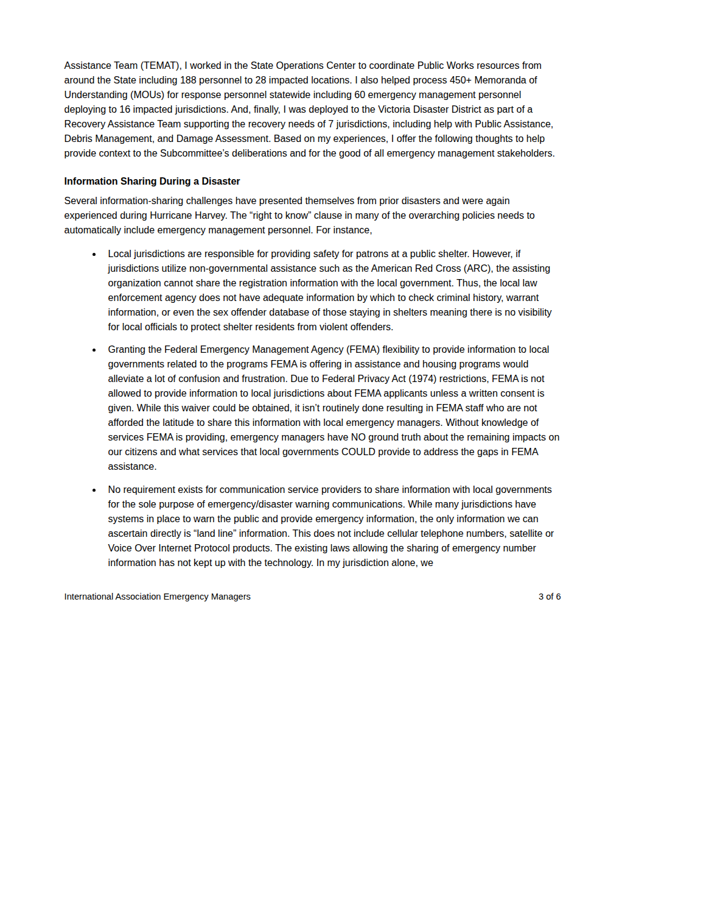Assistance Team (TEMAT), I worked in the State Operations Center to coordinate Public Works resources from around the State including 188 personnel to 28 impacted locations. I also helped process 450+ Memoranda of Understanding (MOUs) for response personnel statewide including 60 emergency management personnel deploying to 16 impacted jurisdictions. And, finally, I was deployed to the Victoria Disaster District as part of a Recovery Assistance Team supporting the recovery needs of 7 jurisdictions, including help with Public Assistance, Debris Management, and Damage Assessment. Based on my experiences, I offer the following thoughts to help provide context to the Subcommittee’s deliberations and for the good of all emergency management stakeholders.
Information Sharing During a Disaster
Several information-sharing challenges have presented themselves from prior disasters and were again experienced during Hurricane Harvey. The “right to know” clause in many of the overarching policies needs to automatically include emergency management personnel. For instance,
Local jurisdictions are responsible for providing safety for patrons at a public shelter. However, if jurisdictions utilize non-governmental assistance such as the American Red Cross (ARC), the assisting organization cannot share the registration information with the local government. Thus, the local law enforcement agency does not have adequate information by which to check criminal history, warrant information, or even the sex offender database of those staying in shelters meaning there is no visibility for local officials to protect shelter residents from violent offenders.
Granting the Federal Emergency Management Agency (FEMA) flexibility to provide information to local governments related to the programs FEMA is offering in assistance and housing programs would alleviate a lot of confusion and frustration. Due to Federal Privacy Act (1974) restrictions, FEMA is not allowed to provide information to local jurisdictions about FEMA applicants unless a written consent is given. While this waiver could be obtained, it isn’t routinely done resulting in FEMA staff who are not afforded the latitude to share this information with local emergency managers. Without knowledge of services FEMA is providing, emergency managers have NO ground truth about the remaining impacts on our citizens and what services that local governments COULD provide to address the gaps in FEMA assistance.
No requirement exists for communication service providers to share information with local governments for the sole purpose of emergency/disaster warning communications. While many jurisdictions have systems in place to warn the public and provide emergency information, the only information we can ascertain directly is “land line” information. This does not include cellular telephone numbers, satellite or Voice Over Internet Protocol products. The existing laws allowing the sharing of emergency number information has not kept up with the technology. In my jurisdiction alone, we
International Association Emergency Managers 3 of 6